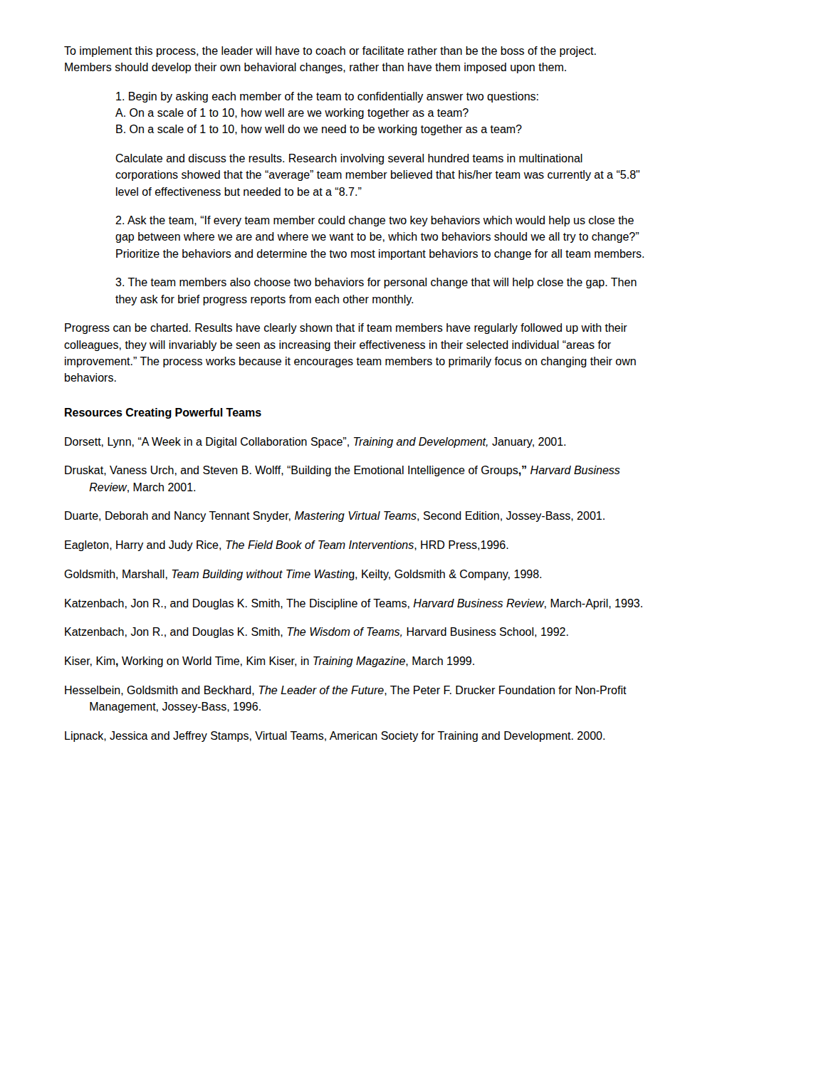To implement this process, the leader will have to coach or facilitate rather than be the boss of the project. Members should develop their own behavioral changes, rather than have them imposed upon them.
1. Begin by asking each member of the team to confidentially answer two questions:
A. On a scale of 1 to 10, how well are we working together as a team?
B. On a scale of 1 to 10, how well do we need to be working together as a team?
Calculate and discuss the results. Research involving several hundred teams in multinational corporations showed that the “average” team member believed that his/her team was currently at a “5.8" level of effectiveness but needed to be at a “8.7.”
2. Ask the team, “If every team member could change two key behaviors which would help us close the gap between where we are and where we want to be, which two behaviors should we all try to change?” Prioritize the behaviors and determine the two most important behaviors to change for all team members.
3. The team members also choose two behaviors for personal change that will help close the gap. Then they ask for brief progress reports from each other monthly.
Progress can be charted. Results have clearly shown that if team members have regularly followed up with their colleagues, they will invariably be seen as increasing their effectiveness in their selected individual “areas for improvement.” The process works because it encourages team members to primarily focus on changing their own behaviors.
Resources Creating Powerful Teams
Dorsett, Lynn, “A Week in a Digital Collaboration Space”, Training and Development, January, 2001.
Druskat, Vaness Urch, and Steven B. Wolff, “Building the Emotional Intelligence of Groups,” Harvard Business Review, March 2001.
Duarte, Deborah and Nancy Tennant Snyder, Mastering Virtual Teams, Second Edition, Jossey-Bass, 2001.
Eagleton, Harry and Judy Rice, The Field Book of Team Interventions, HRD Press,1996.
Goldsmith, Marshall, Team Building without Time Wasting, Keilty, Goldsmith & Company, 1998.
Katzenbach, Jon R., and Douglas K. Smith, The Discipline of Teams, Harvard Business Review, March-April, 1993.
Katzenbach, Jon R., and Douglas K. Smith, The Wisdom of Teams, Harvard Business School, 1992.
Kiser, Kim, Working on World Time, Kim Kiser, in Training Magazine, March 1999.
Hesselbein, Goldsmith and Beckhard, The Leader of the Future, The Peter F. Drucker Foundation for Non-Profit Management, Jossey-Bass, 1996.
Lipnack, Jessica and Jeffrey Stamps, Virtual Teams, American Society for Training and Development. 2000.